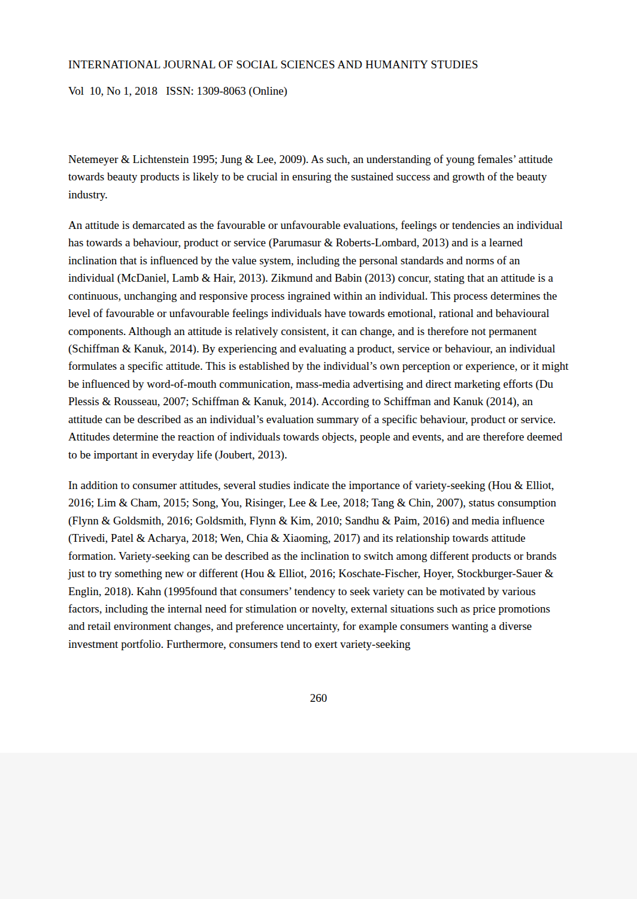INTERNATIONAL JOURNAL OF SOCIAL SCIENCES AND HUMANITY STUDIES
Vol 10, No 1, 2018 ISSN: 1309-8063 (Online)
Netemeyer & Lichtenstein 1995; Jung & Lee, 2009). As such, an understanding of young females’ attitude towards beauty products is likely to be crucial in ensuring the sustained success and growth of the beauty industry.
An attitude is demarcated as the favourable or unfavourable evaluations, feelings or tendencies an individual has towards a behaviour, product or service (Parumasur & Roberts-Lombard, 2013) and is a learned inclination that is influenced by the value system, including the personal standards and norms of an individual (McDaniel, Lamb & Hair, 2013). Zikmund and Babin (2013) concur, stating that an attitude is a continuous, unchanging and responsive process ingrained within an individual. This process determines the level of favourable or unfavourable feelings individuals have towards emotional, rational and behavioural components. Although an attitude is relatively consistent, it can change, and is therefore not permanent (Schiffman & Kanuk, 2014). By experiencing and evaluating a product, service or behaviour, an individual formulates a specific attitude. This is established by the individual’s own perception or experience, or it might be influenced by word-of-mouth communication, mass-media advertising and direct marketing efforts (Du Plessis & Rousseau, 2007; Schiffman & Kanuk, 2014). According to Schiffman and Kanuk (2014), an attitude can be described as an individual’s evaluation summary of a specific behaviour, product or service. Attitudes determine the reaction of individuals towards objects, people and events, and are therefore deemed to be important in everyday life (Joubert, 2013).
In addition to consumer attitudes, several studies indicate the importance of variety-seeking (Hou & Elliot, 2016; Lim & Cham, 2015; Song, You, Risinger, Lee & Lee, 2018; Tang & Chin, 2007), status consumption (Flynn & Goldsmith, 2016; Goldsmith, Flynn & Kim, 2010; Sandhu & Paim, 2016) and media influence (Trivedi, Patel & Acharya, 2018; Wen, Chia & Xiaoming, 2017) and its relationship towards attitude formation. Variety-seeking can be described as the inclination to switch among different products or brands just to try something new or different (Hou & Elliot, 2016; Koschate-Fischer, Hoyer, Stockburger-Sauer & Englin, 2018). Kahn (1995found that consumers’ tendency to seek variety can be motivated by various factors, including the internal need for stimulation or novelty, external situations such as price promotions and retail environment changes, and preference uncertainty, for example consumers wanting a diverse investment portfolio. Furthermore, consumers tend to exert variety-seeking
260